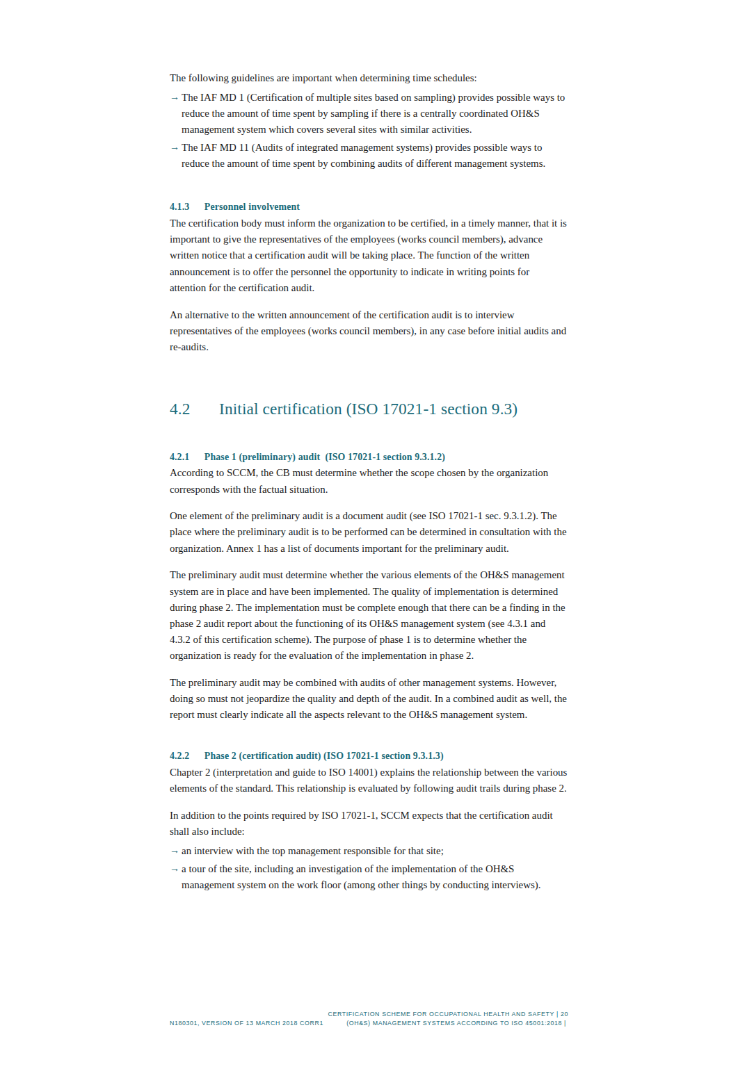The following guidelines are important when determining time schedules:
The IAF MD 1 (Certification of multiple sites based on sampling) provides possible ways to reduce the amount of time spent by sampling if there is a centrally coordinated OH&S management system which covers several sites with similar activities.
The IAF MD 11 (Audits of integrated management systems) provides possible ways to reduce the amount of time spent by combining audits of different management systems.
4.1.3 Personnel involvement
The certification body must inform the organization to be certified, in a timely manner, that it is important to give the representatives of the employees (works council members), advance written notice that a certification audit will be taking place. The function of the written announcement is to offer the personnel the opportunity to indicate in writing points for attention for the certification audit.
An alternative to the written announcement of the certification audit is to interview representatives of the employees (works council members), in any case before initial audits and re-audits.
4.2 Initial certification (ISO 17021-1 section 9.3)
4.2.1 Phase 1 (preliminary) audit (ISO 17021-1 section 9.3.1.2)
According to SCCM, the CB must determine whether the scope chosen by the organization corresponds with the factual situation.
One element of the preliminary audit is a document audit (see ISO 17021-1 sec. 9.3.1.2). The place where the preliminary audit is to be performed can be determined in consultation with the organization. Annex 1 has a list of documents important for the preliminary audit.
The preliminary audit must determine whether the various elements of the OH&S management system are in place and have been implemented. The quality of implementation is determined during phase 2. The implementation must be complete enough that there can be a finding in the phase 2 audit report about the functioning of its OH&S management system (see 4.3.1 and 4.3.2 of this certification scheme). The purpose of phase 1 is to determine whether the organization is ready for the evaluation of the implementation in phase 2.
The preliminary audit may be combined with audits of other management systems. However, doing so must not jeopardize the quality and depth of the audit. In a combined audit as well, the report must clearly indicate all the aspects relevant to the OH&S management system.
4.2.2 Phase 2 (certification audit) (ISO 17021-1 section 9.3.1.3)
Chapter 2 (interpretation and guide to ISO 14001) explains the relationship between the various elements of the standard. This relationship is evaluated by following audit trails during phase 2.
In addition to the points required by ISO 17021-1, SCCM expects that the certification audit shall also include:
an interview with the top management responsible for that site;
a tour of the site, including an investigation of the implementation of the OH&S management system on the work floor (among other things by conducting interviews).
N180301, version of 13 March 2018 corr1
Certification scheme for occupational health and safety|20
(OH&S) management systems according to ISO 45001:2018|